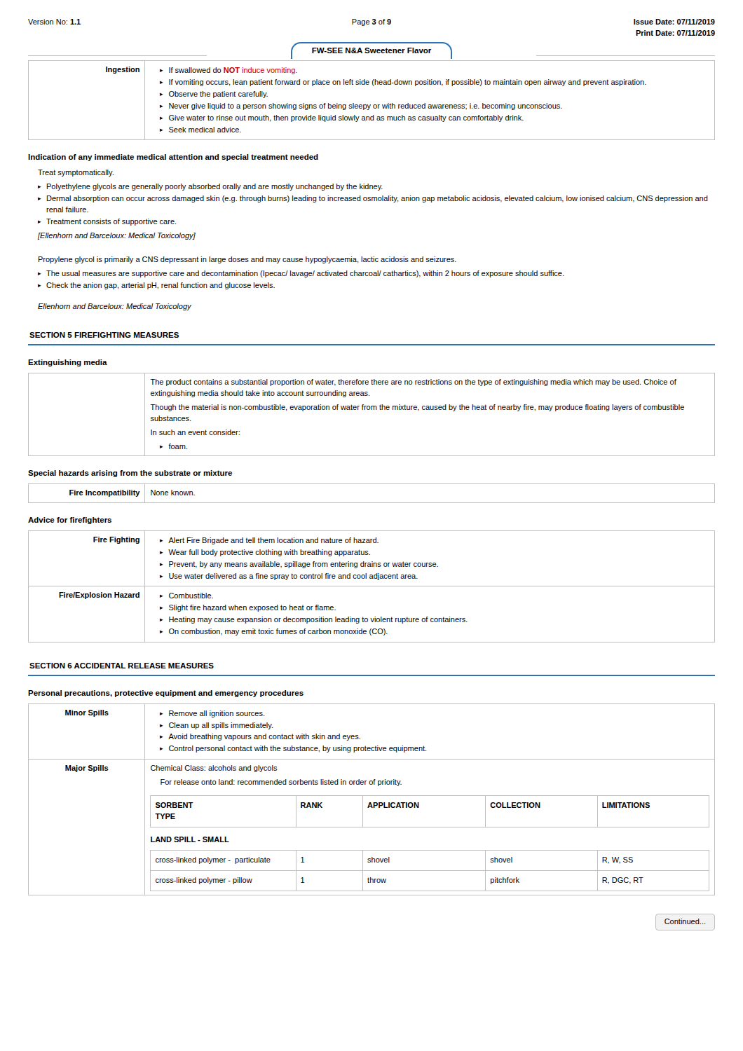Version No: 1.1
Page 3 of 9
Issue Date: 07/11/2019
Print Date: 07/11/2019
FW-SEE N&A Sweetener Flavor
| Ingestion | If swallowed do NOT induce vomiting. If vomiting occurs, lean patient forward or place on left side (head-down position, if possible) to maintain open airway and prevent aspiration. Observe the patient carefully. Never give liquid to a person showing signs of being sleepy or with reduced awareness; i.e. becoming unconscious. Give water to rinse out mouth, then provide liquid slowly and as much as casualty can comfortably drink. Seek medical advice. |
Indication of any immediate medical attention and special treatment needed
Treat symptomatically.
Polyethylene glycols are generally poorly absorbed orally and are mostly unchanged by the kidney.
Dermal absorption can occur across damaged skin (e.g. through burns) leading to increased osmolality, anion gap metabolic acidosis, elevated calcium, low ionised calcium, CNS depression and renal failure.
Treatment consists of supportive care.
[Ellenhorn and Barceloux: Medical Toxicology]
Propylene glycol is primarily a CNS depressant in large doses and may cause hypoglycaemia, lactic acidosis and seizures.
The usual measures are supportive care and decontamination (Ipecac/ lavage/ activated charcoal/ cathartics), within 2 hours of exposure should suffice.
Check the anion gap, arterial pH, renal function and glucose levels.
Ellenhorn and Barceloux: Medical Toxicology
SECTION 5 FIREFIGHTING MEASURES
Extinguishing media
| | The product contains a substantial proportion of water, therefore there are no restrictions on the type of extinguishing media which may be used. Choice of extinguishing media should take into account surrounding areas. Though the material is non-combustible, evaporation of water from the mixture, caused by the heat of nearby fire, may produce floating layers of combustible substances. In such an event consider: foam. |
Special hazards arising from the substrate or mixture
| Fire Incompatibility | None known. |
Advice for firefighters
| Fire Fighting | Alert Fire Brigade and tell them location and nature of hazard. Wear full body protective clothing with breathing apparatus. Prevent, by any means available, spillage from entering drains or water course. Use water delivered as a fine spray to control fire and cool adjacent area. |
| Fire/Explosion Hazard | Combustible. Slight fire hazard when exposed to heat or flame. Heating may cause expansion or decomposition leading to violent rupture of containers. On combustion, may emit toxic fumes of carbon monoxide (CO). |
SECTION 6 ACCIDENTAL RELEASE MEASURES
Personal precautions, protective equipment and emergency procedures
| Minor Spills | Remove all ignition sources. Clean up all spills immediately. Avoid breathing vapours and contact with skin and eyes. Control personal contact with the substance, by using protective equipment. |
| Major Spills | Chemical Class: alcohols and glycols For release onto land: recommended sorbents listed in order of priority. / SORBENT TYPE / RANK / APPLICATION / COLLECTION / LIMITATIONS / / --- / --- / --- / --- / --- / LAND SPILL - SMALL / cross-linked polymer - particulate / 1 / shovel / shovel / R, W, SS / / cross-linked polymer - pillow / 1 / throw / pitchfork / R, DGC, RT / |
Continued...